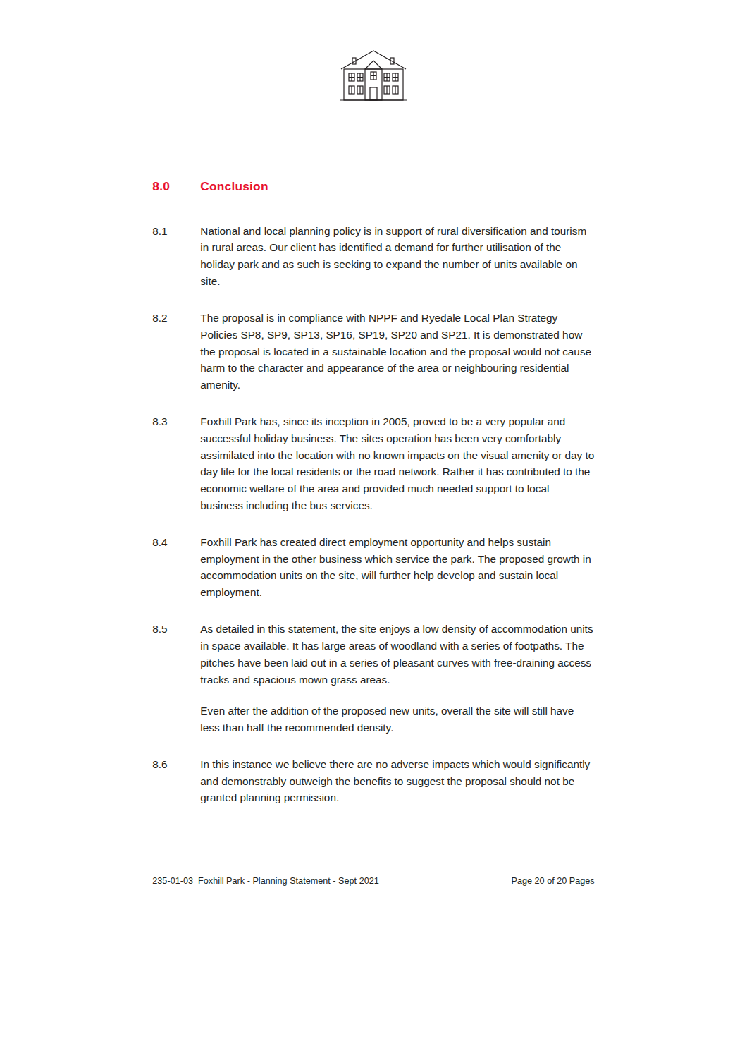8.0 Conclusion
8.1
National and local planning policy is in support of rural diversification and tourism in rural areas. Our client has identified a demand for further utilisation of the holiday park and as such is seeking to expand the number of units available on site.
8.2
The proposal is in compliance with NPPF and Ryedale Local Plan Strategy Policies SP8, SP9, SP13, SP16, SP19, SP20 and SP21. It is demonstrated how the proposal is located in a sustainable location and the proposal would not cause harm to the character and appearance of the area or neighbouring residential amenity.
8.3
Foxhill Park has, since its inception in 2005, proved to be a very popular and successful holiday business. The sites operation has been very comfortably assimilated into the location with no known impacts on the visual amenity or day to day life for the local residents or the road network. Rather it has contributed to the economic welfare of the area and provided much needed support to local business including the bus services.
8.4
Foxhill Park has created direct employment opportunity and helps sustain employment in the other business which service the park. The proposed growth in accommodation units on the site, will further help develop and sustain local employment.
8.5
As detailed in this statement, the site enjoys a low density of accommodation units in space available. It has large areas of woodland with a series of footpaths. The pitches have been laid out in a series of pleasant curves with free-draining access tracks and spacious mown grass areas.
Even after the addition of the proposed new units, overall the site will still have less than half the recommended density.
8.6
In this instance we believe there are no adverse impacts which would significantly and demonstrably outweigh the benefits to suggest the proposal should not be granted planning permission.
235-01-03 Foxhill Park - Planning Statement - Sept 2021
Page 20 of 20 Pages